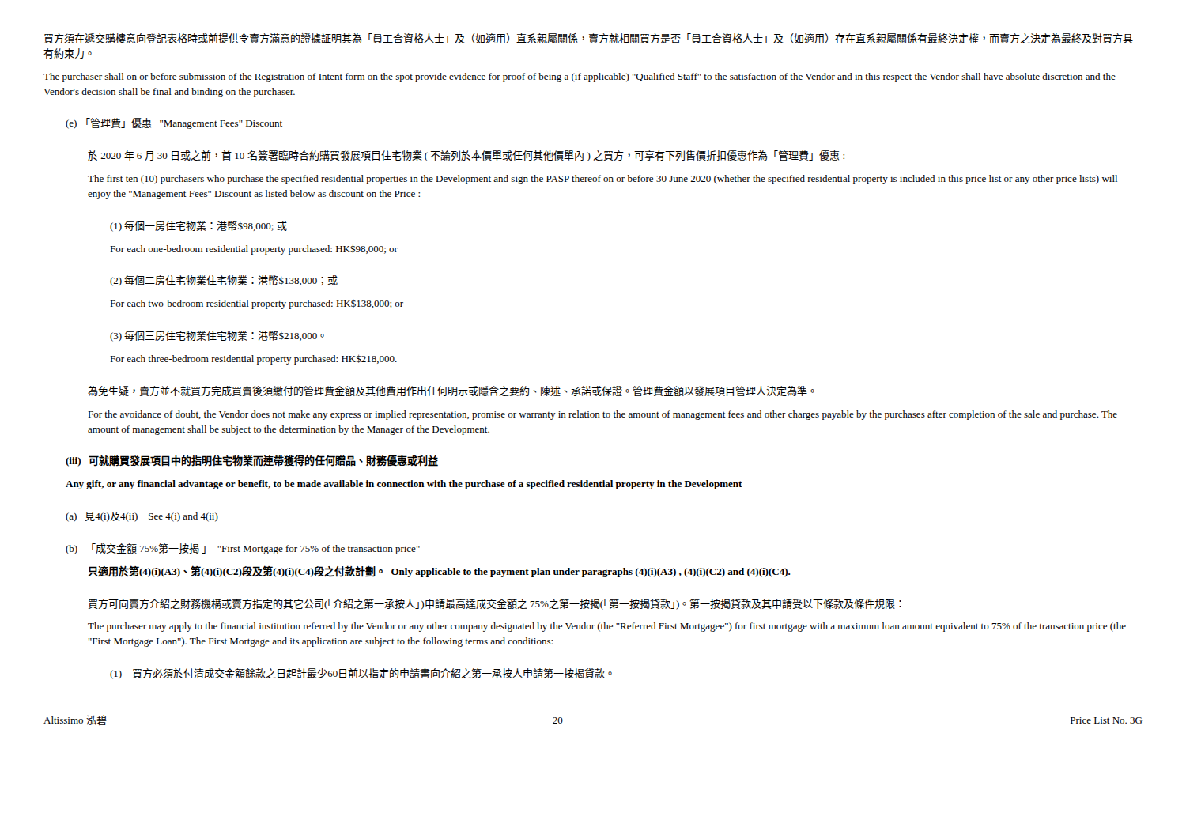買方須在遞交購樓意向登記表格時或前提供令賣方滿意的證據証明其為「員工合資格人士」及（如適用）直系親屬關係，賣方就相關買方是否「員工合資格人士」及（如適用）存在直系親屬關係有最終決定權，而賣方之決定為最終及對買方具有約束力。
The purchaser shall on or before submission of the Registration of Intent form on the spot provide evidence for proof of being a (if applicable) "Qualified Staff" to the satisfaction of the Vendor and in this respect the Vendor shall have absolute discretion and the Vendor's decision shall be final and binding on the purchaser.
(e) 「管理費」優惠 "Management Fees" Discount
於 2020 年 6 月 30 日或之前，首 10 名簽署臨時合約購買發展項目住宅物業 ( 不論列於本價單或任何其他價單內 ) 之買方，可享有下列售價折扣優惠作為「管理費」優惠 :
The first ten (10) purchasers who purchase the specified residential properties in the Development and sign the PASP thereof on or before 30 June 2020 (whether the specified residential property is included in this price list or any other price lists) will enjoy the "Management Fees" Discount as listed below as discount on the Price :
(1) 每個一房住宅物業：港幣$98,000; 或
For each one-bedroom residential property purchased: HK$98,000; or
(2) 每個二房住宅物業住宅物業：港幣$138,000；或
For each two-bedroom residential property purchased: HK$138,000; or
(3) 每個三房住宅物業住宅物業：港幣$218,000。
For each three-bedroom residential property purchased: HK$218,000.
為免生疑，賣方並不就買方完成買賣後須繳付的管理費金額及其他費用作出任何明示或隱含之要約、陳述、承諾或保證。管理費金額以發展項目管理人決定為準。
For the avoidance of doubt, the Vendor does not make any express or implied representation, promise or warranty in relation to the amount of management fees and other charges payable by the purchases after completion of the sale and purchase. The amount of management shall be subject to the determination by the Manager of the Development.
(iii) 可就購買發展項目中的指明住宅物業而連帶獲得的任何贈品、財務優惠或利益
Any gift, or any financial advantage or benefit, to be made available in connection with the purchase of a specified residential property in the Development
(a) 見4(i)及4(ii) See 4(i) and 4(ii)
(b) 「成交金額 75%第一按揭 」 "First Mortgage for 75% of the transaction price"
只適用於第(4)(i)(A3)、第(4)(i)(C2)段及第(4)(i)(C4)段之付款計劃。 Only applicable to the payment plan under paragraphs (4)(i)(A3) , (4)(i)(C2) and (4)(i)(C4).
買方可向賣方介紹之財務機構或賣方指定的其它公司(「介紹之第一承按人」)申請最高達成交金額之 75%之第一按揭(「第一按揭貸款」)。第一按揭貸款及其申請受以下條款及條件規限：
The purchaser may apply to the financial institution referred by the Vendor or any other company designated by the Vendor (the "Referred First Mortgagee") for first mortgage with a maximum loan amount equivalent to 75% of the transaction price (the "First Mortgage Loan"). The First Mortgage and its application are subject to the following terms and conditions:
(1) 買方必須於付清成交金額餘款之日起計最少60日前以指定的申請書向介紹之第一承按人申請第一按揭貸款。
| Altissimo 泓碧 | 20 | Price List No. 3G |